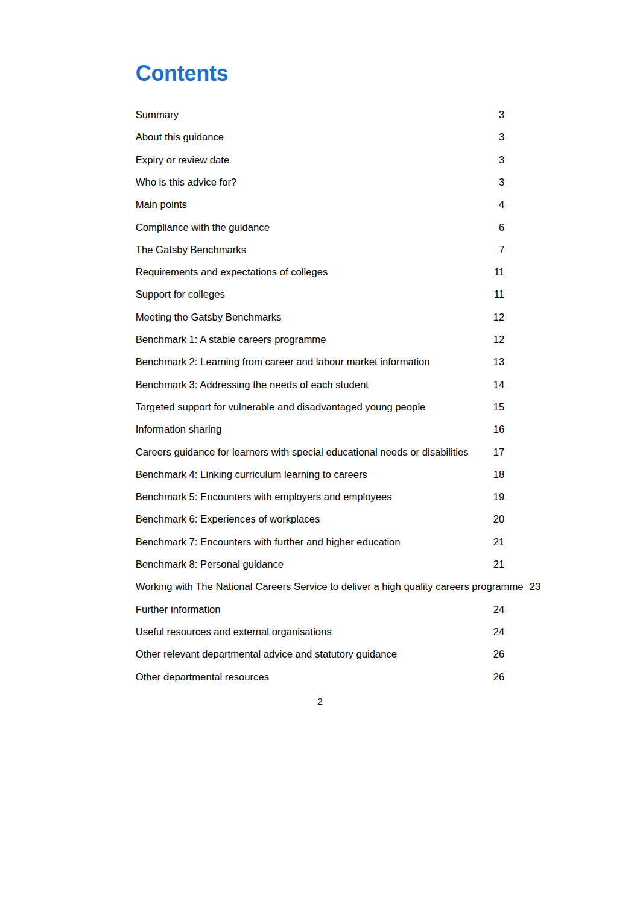Contents
Summary 3
About this guidance 3
Expiry or review date 3
Who is this advice for? 3
Main points 4
Compliance with the guidance 6
The Gatsby Benchmarks 7
Requirements and expectations of colleges 11
Support for colleges 11
Meeting the Gatsby Benchmarks 12
Benchmark 1: A stable careers programme 12
Benchmark 2: Learning from career and labour market information 13
Benchmark 3: Addressing the needs of each student 14
Targeted support for vulnerable and disadvantaged young people 15
Information sharing 16
Careers guidance for learners with special educational needs or disabilities 17
Benchmark 4: Linking curriculum learning to careers 18
Benchmark 5: Encounters with employers and employees 19
Benchmark 6: Experiences of workplaces 20
Benchmark 7: Encounters with further and higher education 21
Benchmark 8: Personal guidance 21
Working with The National Careers Service to deliver a high quality careers programme 23
Further information 24
Useful resources and external organisations 24
Other relevant departmental advice and statutory guidance 26
Other departmental resources 26
2